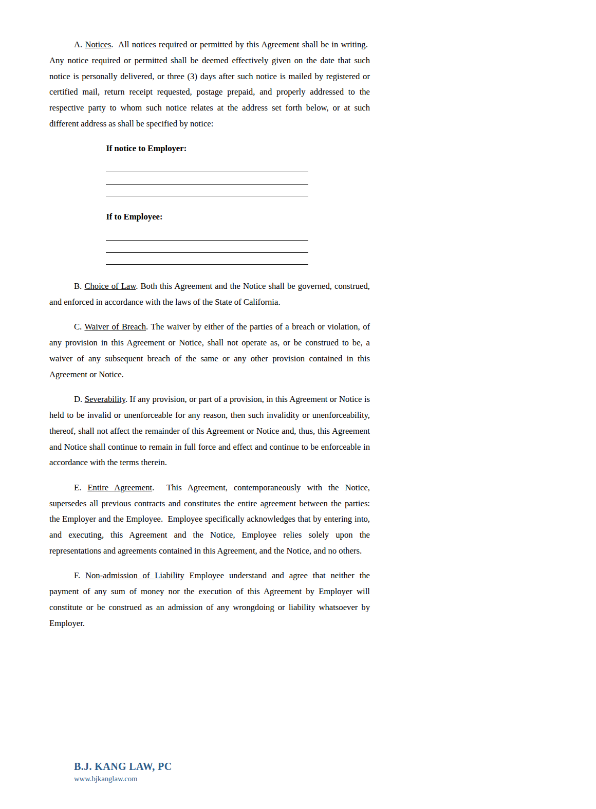A. Notices. All notices required or permitted by this Agreement shall be in writing. Any notice required or permitted shall be deemed effectively given on the date that such notice is personally delivered, or three (3) days after such notice is mailed by registered or certified mail, return receipt requested, postage prepaid, and properly addressed to the respective party to whom such notice relates at the address set forth below, or at such different address as shall be specified by notice:
If notice to Employer:
If to Employee:
B. Choice of Law. Both this Agreement and the Notice shall be governed, construed, and enforced in accordance with the laws of the State of California.
C. Waiver of Breach. The waiver by either of the parties of a breach or violation, of any provision in this Agreement or Notice, shall not operate as, or be construed to be, a waiver of any subsequent breach of the same or any other provision contained in this Agreement or Notice.
D. Severability. If any provision, or part of a provision, in this Agreement or Notice is held to be invalid or unenforceable for any reason, then such invalidity or unenforceability, thereof, shall not affect the remainder of this Agreement or Notice and, thus, this Agreement and Notice shall continue to remain in full force and effect and continue to be enforceable in accordance with the terms therein.
E. Entire Agreement. This Agreement, contemporaneously with the Notice, supersedes all previous contracts and constitutes the entire agreement between the parties: the Employer and the Employee. Employee specifically acknowledges that by entering into, and executing, this Agreement and the Notice, Employee relies solely upon the representations and agreements contained in this Agreement, and the Notice, and no others.
F. Non-admission of Liability Employee understand and agree that neither the payment of any sum of money nor the execution of this Agreement by Employer will constitute or be construed as an admission of any wrongdoing or liability whatsoever by Employer.
B.J. KANG LAW, PC
www.bjkanglaw.com